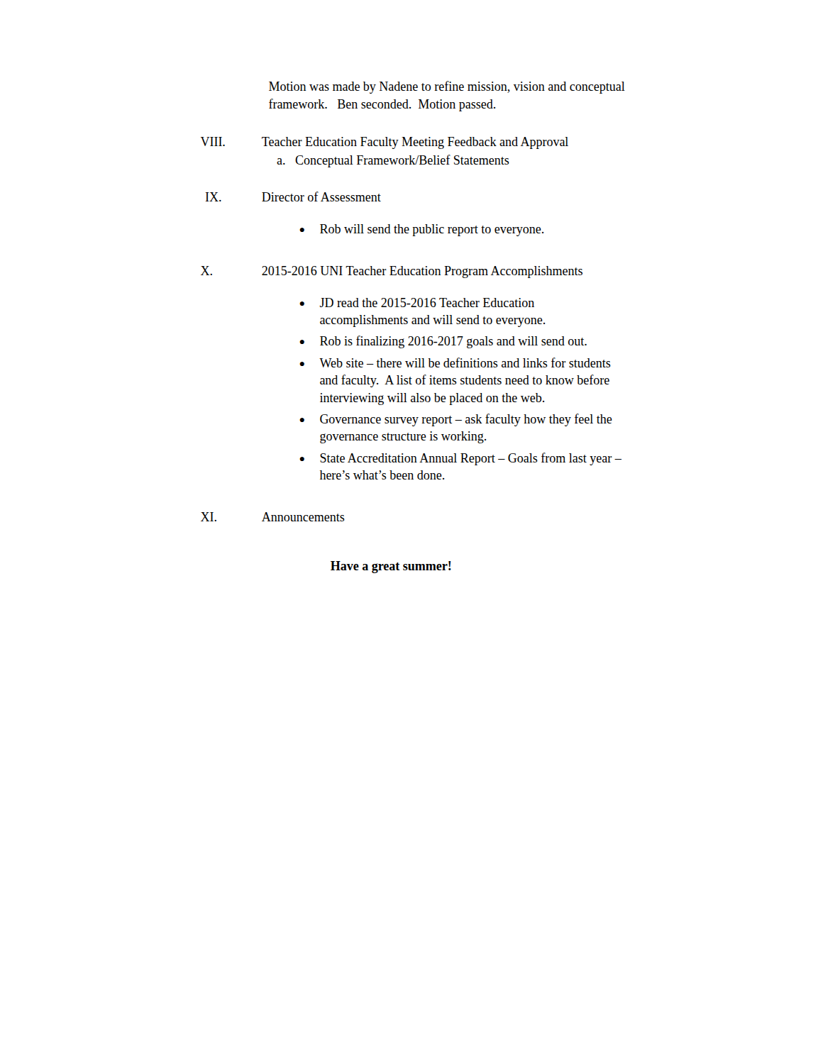Motion was made by Nadene to refine mission, vision and conceptual framework. Ben seconded. Motion passed.
VIII.
Teacher Education Faculty Meeting Feedback and Approval
a. Conceptual Framework/Belief Statements
IX.
Director of Assessment
Rob will send the public report to everyone.
X.
2015-2016 UNI Teacher Education Program Accomplishments
JD read the 2015-2016 Teacher Education accomplishments and will send to everyone.
Rob is finalizing 2016-2017 goals and will send out.
Web site – there will be definitions and links for students and faculty. A list of items students need to know before interviewing will also be placed on the web.
Governance survey report – ask faculty how they feel the governance structure is working.
State Accreditation Annual Report – Goals from last year – here’s what’s been done.
XI.
Announcements
Have a great summer!